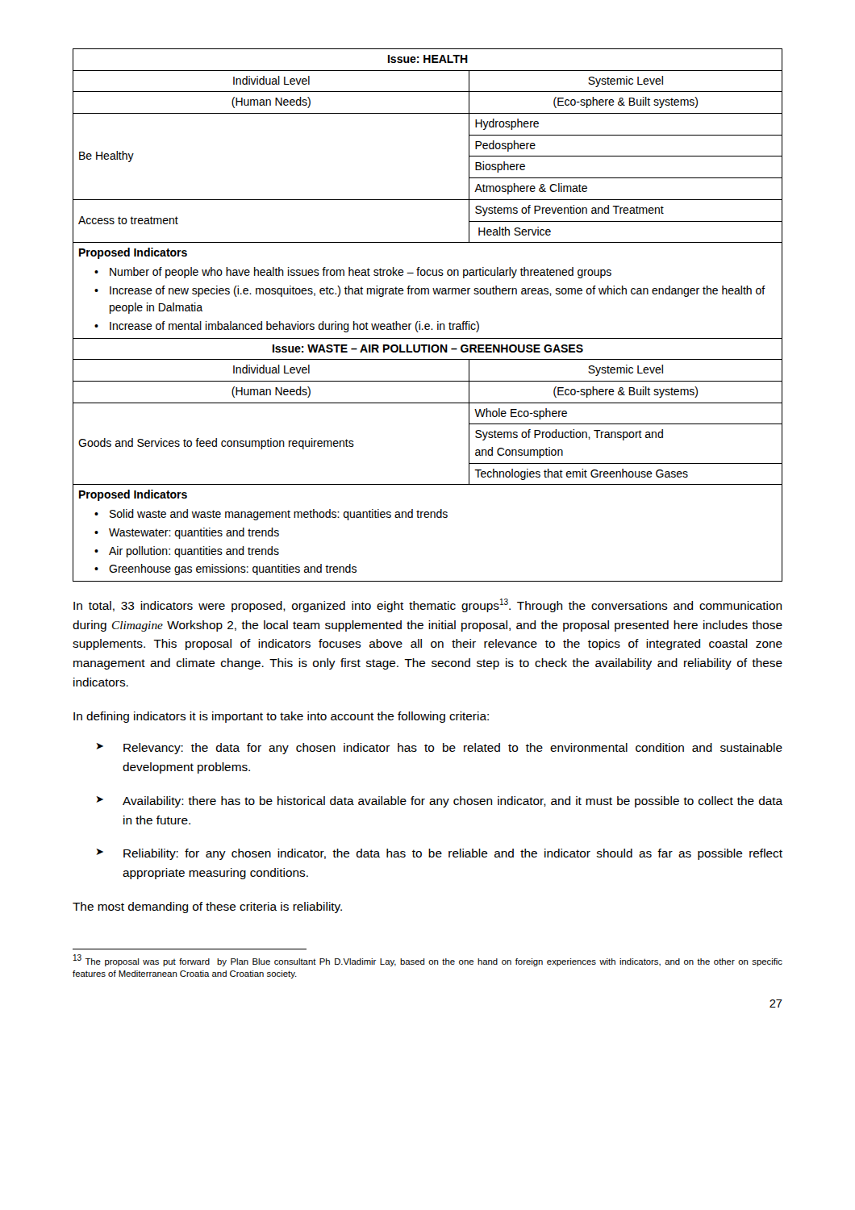| Issue: HEALTH |
| Individual Level | Systemic Level |
| (Human Needs) | (Eco-sphere & Built systems) |
| Be Healthy | Hydrosphere |
| Pedosphere |
| Biosphere |
| Atmosphere & Climate |
| Access to treatment | Systems of Prevention and Treatment |
| Health Service |
| Proposed Indicators Number of people who have health issues from heat stroke – focus on particularly threatened groups Increase of new species (i.e. mosquitoes, etc.) that migrate from warmer southern areas, some of which can endanger the health of people in Dalmatia Increase of mental imbalanced behaviors during hot weather (i.e. in traffic) |
| Issue: WASTE – AIR POLLUTION – GREENHOUSE GASES |
| Individual Level | Systemic Level |
| (Human Needs) | (Eco-sphere & Built systems) |
| Goods and Services to feed consumption requirements | Whole Eco-sphere |
| Systems of Production, Transport and and Consumption |
| Technologies that emit Greenhouse Gases |
| Proposed Indicators Solid waste and waste management methods: quantities and trends Wastewater: quantities and trends Air pollution: quantities and trends Greenhouse gas emissions: quantities and trends |
In total, 33 indicators were proposed, organized into eight thematic groups13. Through the conversations and communication during Climagine Workshop 2, the local team supplemented the initial proposal, and the proposal presented here includes those supplements. This proposal of indicators focuses above all on their relevance to the topics of integrated coastal zone management and climate change. This is only first stage. The second step is to check the availability and reliability of these indicators.
In defining indicators it is important to take into account the following criteria:
Relevancy: the data for any chosen indicator has to be related to the environmental condition and sustainable development problems.
Availability: there has to be historical data available for any chosen indicator, and it must be possible to collect the data in the future.
Reliability: for any chosen indicator, the data has to be reliable and the indicator should as far as possible reflect appropriate measuring conditions.
The most demanding of these criteria is reliability.
13 The proposal was put forward by Plan Blue consultant Ph D.Vladimir Lay, based on the one hand on foreign experiences with indicators, and on the other on specific features of Mediterranean Croatia and Croatian society.
27